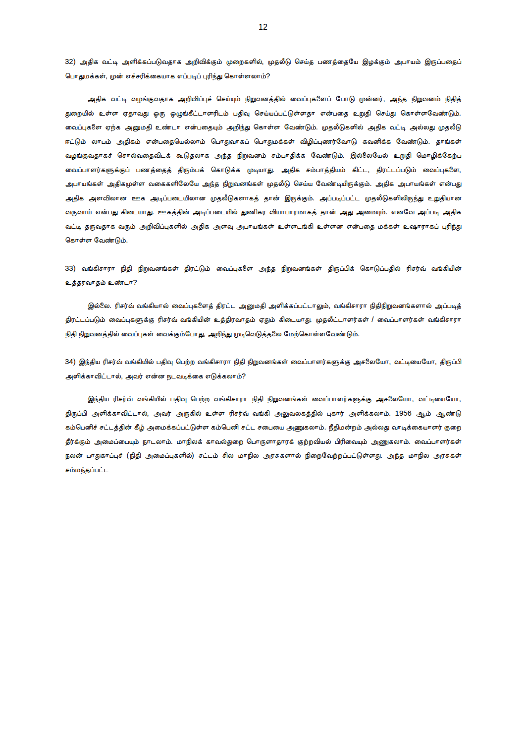12
32) அதிக வட்டி அளிக்கப்படுவதாக அறிவிக்கும் முறைகளில், முதலீடு செய்த பணத்தையே இழக்கும் அபாயம் இருப்பதைப் பொதுமக்கள், முன் எச்சரிக்கையாக எப்படிப் புரிந்து கொள்ளலாம்?
அதிக வட்டி வழங்குவதாக அறிவிப்புச் செய்யும் நிறுவனத்தில் வைப்புகளைப் போடு முன்னர், அந்த நிறுவனம் நிதித் துறையில் உள்ள ஏதாவது ஒரு ஒழுங்கீட்டாளரிடம் பதிவு செய்யப்பட்டுள்ளதா என்பதை உறுதி செய்து கொள்ளவேண்டும். வைப்புகளை ஏற்க அனுமதி உண்டா என்பதையும் அறிந்து கொள்ள வேண்டும். முதலீடுகளில் அதிக வட்டி அல்லது முதலீடு ஈட்டும் லாபம் அதிகம் என்பதையெல்லாம் பொதுவாகப் பொதுமக்கள் விழிப்புணர்வோடு கவனிக்க வேண்டும். தாங்கள் வழங்குவதாகச் சொல்வதைவிடக் கூடுதலாக அந்த நிறுவனம் சம்பாதிக்க வேண்டும். இல்லையேல் உறுதி மொழிக்கேற்ப வைப்பாளர்களுக்குப் பணத்தைத் திரும்பக் கொடுக்க முடியாது. அதிக சம்பாத்தியம் கிட்ட, திரட்டப்படும் வைப்புகளை, அபாயங்கள் அதிகமுள்ள வகைகளிலேயே அந்த நிறுவனங்கள் முதலீடு செய்ய வேண்டியிருக்கும். அதிக அபாயங்கள் என்பது அதிக அளவிலான ஊக அடிப்படையிலான முதலீடுகளாகத் தான் இருக்கும். அப்படிப்பட்ட முதலீடுகளிலிருந்து உறுதியான வருவாய் என்பது கிடையாது. ஊகத்தின் அடிப்படையில் துணிகர வியாபாரமாகத் தான் அது அமையும். எனவே அப்படி அதிக வட்டி தருவதாக வரும் அறிவிப்புகளில் அதிக அளவு அபாயங்கள் உள்ளடங்கி உள்ளன என்பதை மக்கள் உஷாராகப் புரிந்து கொள்ள வேண்டும்.
33) வங்கிசாரா நிதி நிறுவனங்கள் திரட்டும் வைப்புகளை அந்த நிறுவனங்கள் திருப்பிக் கொடுப்பதில் ரிசர்வ் வங்கியின் உத்தரவாதம் உண்டா?
இல்லை. ரிசர்வ் வங்கியால் வைப்புகளைத் திரட்ட அனுமதி அளிக்கப்பட்டாலும், வங்கிசாரா நிதிநிறுவனங்களால் அப்படித் திரட்டப்படும் வைப்புகளுக்கு ரிசர்வ் வங்கியின் உத்திரவாதம் ஏதும் கிடையாது. முதலீட்டாளர்கள் / வைப்பாளர்கள் வங்கிசாரா நிதி நிறுவனத்தில் வைப்புகள் வைக்கும்போது, அறிந்து முடிவெடுத்தலை மேற்கொள்ளவேண்டும்.
34) இந்திய ரிசர்வ் வங்கியில் பதிவு பெற்ற வங்கிசாரா நிதி நிறுவனங்கள் வைப்பாளர்களுக்கு அசலையோ, வட்டியையோ, திருப்பி அளிக்காவிட்டால், அவர் என்ன நடவடிக்கை எடுக்கலாம்?
இந்திய ரிசர்வ் வங்கியில் பதிவு பெற்ற வங்கிசாரா நிதி நிறுவனங்கள் வைப்பாளர்களுக்கு அசலையோ, வட்டியையோ, திருப்பி அளிக்காவிட்டால், அவர் அருகில் உள்ள ரிசர்வ் வங்கி அலுவலகத்தில் புகார் அளிக்கலாம். 1956 ஆம் ஆண்டு கம்பெனிச் சட்டத்தின் கீழ் அமைக்கப்பட்டுள்ள கம்பெனி சட்ட சபையை அணுகலாம். நீதிமன்றம் அல்லது வாடிக்கையாளர் குறை தீர்க்கும் அமைப்பையும் நாடலாம். மாநிலக் காவல்துறை பொருளாதாரக் குற்றவியல் பிரிவையும் அணுகலாம். வைப்பாளர்கள் நலன் பாதுகாப்புச் (நிதி அமைப்புகளில்) சட்டம் சில மாநில அரசுகளால் நிறைவேற்றப்பட்டுள்ளது. அந்த மாநில அரசுகள் சம்மந்தப்பட்ட